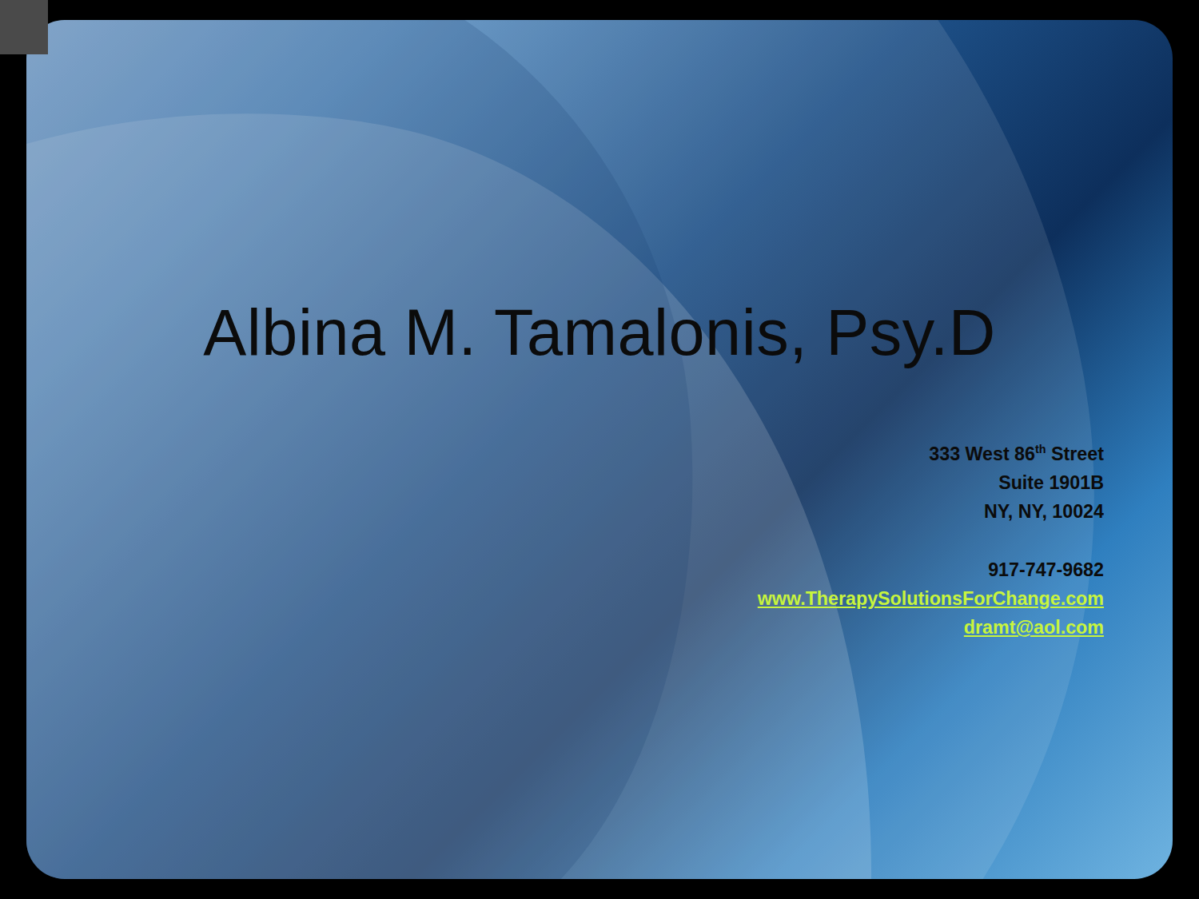Albina M. Tamalonis, Psy.D
333 West 86th Street
Suite 1901B
NY, NY, 10024
917-747-9682
www.TherapySolutionsForChange.com
dramt@aol.com